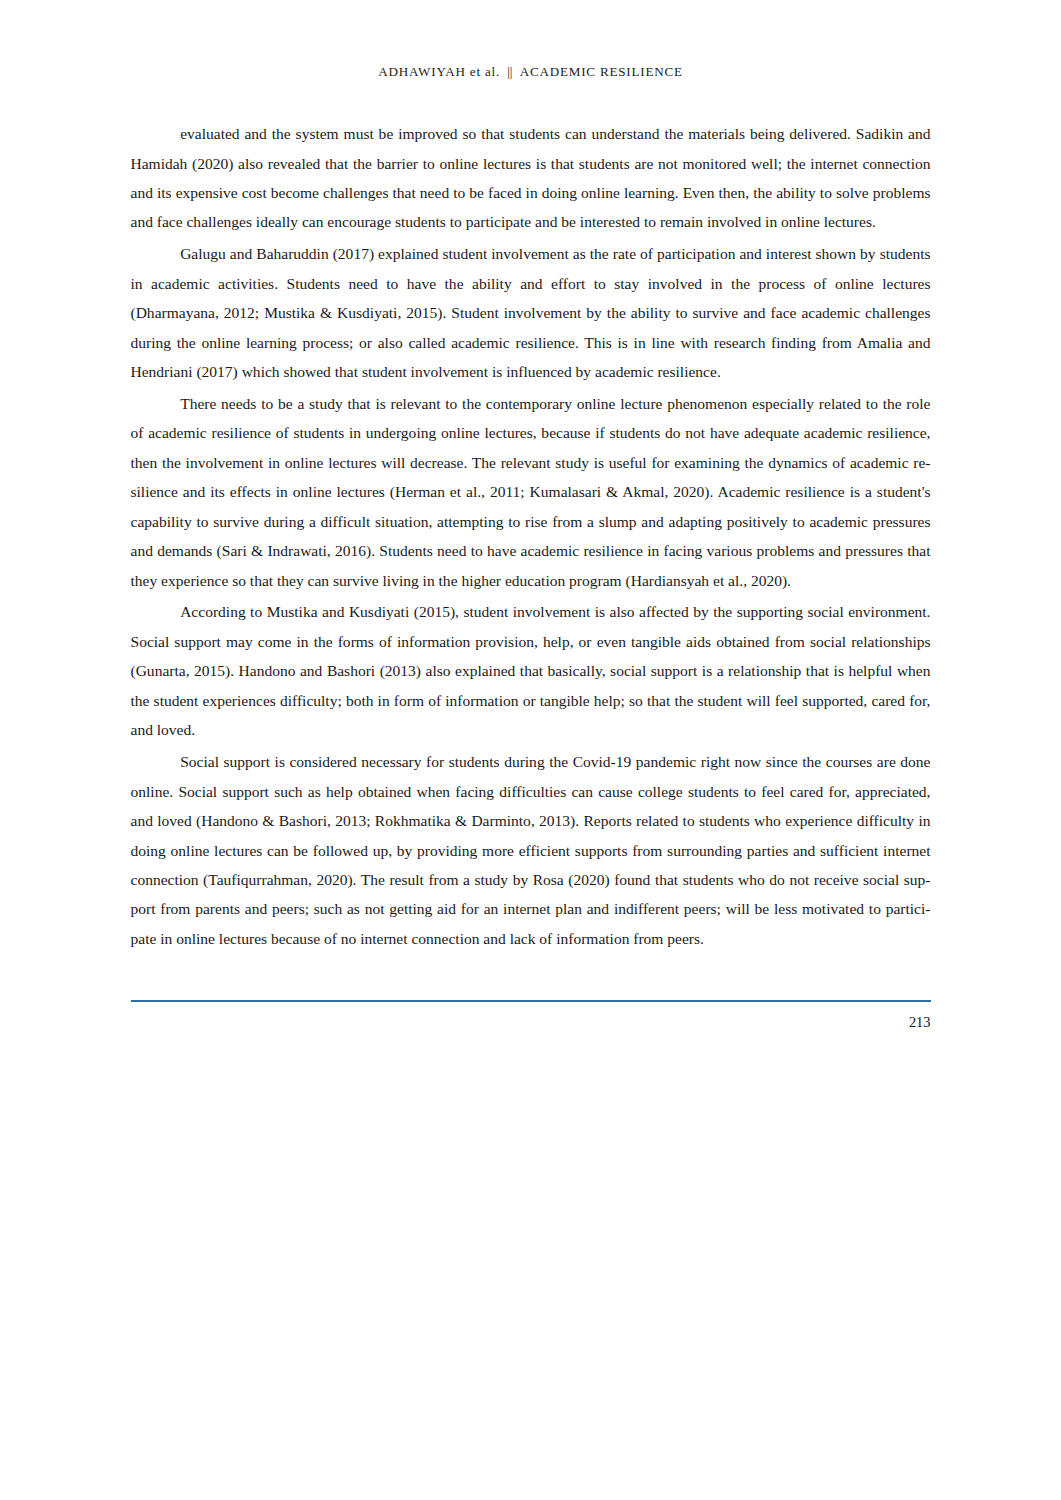ADHAWIYAH et al.||ACADEMIC RESILIENCE
evaluated and the system must be improved so that students can understand the materials being delivered. Sadikin and Hamidah (2020) also revealed that the barrier to online lectures is that students are not monitored well; the internet connection and its expensive cost become challenges that need to be faced in doing online learning. Even then, the ability to solve problems and face challenges ideally can encourage students to participate and be interested to remain involved in online lectures.
Galugu and Baharuddin (2017) explained student involvement as the rate of participation and interest shown by students in academic activities. Students need to have the ability and effort to stay involved in the process of online lectures (Dharmayana, 2012; Mustika & Kusdiyati, 2015). Student involvement by the ability to survive and face academic challenges during the online learning process; or also called academic resilience. This is in line with research finding from Amalia and Hendriani (2017) which showed that student involvement is influenced by academic resilience.
There needs to be a study that is relevant to the contemporary online lecture phenomenon especially related to the role of academic resilience of students in undergoing online lectures, because if students do not have adequate academic resilience, then the involvement in online lectures will decrease. The relevant study is useful for examining the dynamics of academic resilience and its effects in online lectures (Herman et al., 2011; Kumalasari & Akmal, 2020). Academic resilience is a student's capability to survive during a difficult situation, attempting to rise from a slump and adapting positively to academic pressures and demands (Sari & Indrawati, 2016). Students need to have academic resilience in facing various problems and pressures that they experience so that they can survive living in the higher education program (Hardiansyah et al., 2020).
According to Mustika and Kusdiyati (2015), student involvement is also affected by the supporting social environment. Social support may come in the forms of information provision, help, or even tangible aids obtained from social relationships (Gunarta, 2015). Handono and Bashori (2013) also explained that basically, social support is a relationship that is helpful when the student experiences difficulty; both in form of information or tangible help; so that the student will feel supported, cared for, and loved.
Social support is considered necessary for students during the Covid-19 pandemic right now since the courses are done online. Social support such as help obtained when facing difficulties can cause college students to feel cared for, appreciated, and loved (Handono & Bashori, 2013; Rokhmatika & Darminto, 2013). Reports related to students who experience difficulty in doing online lectures can be followed up, by providing more efficient supports from surrounding parties and sufficient internet connection (Taufiqurrahman, 2020). The result from a study by Rosa (2020) found that students who do not receive social support from parents and peers; such as not getting aid for an internet plan and indifferent peers; will be less motivated to participate in online lectures because of no internet connection and lack of information from peers.
213